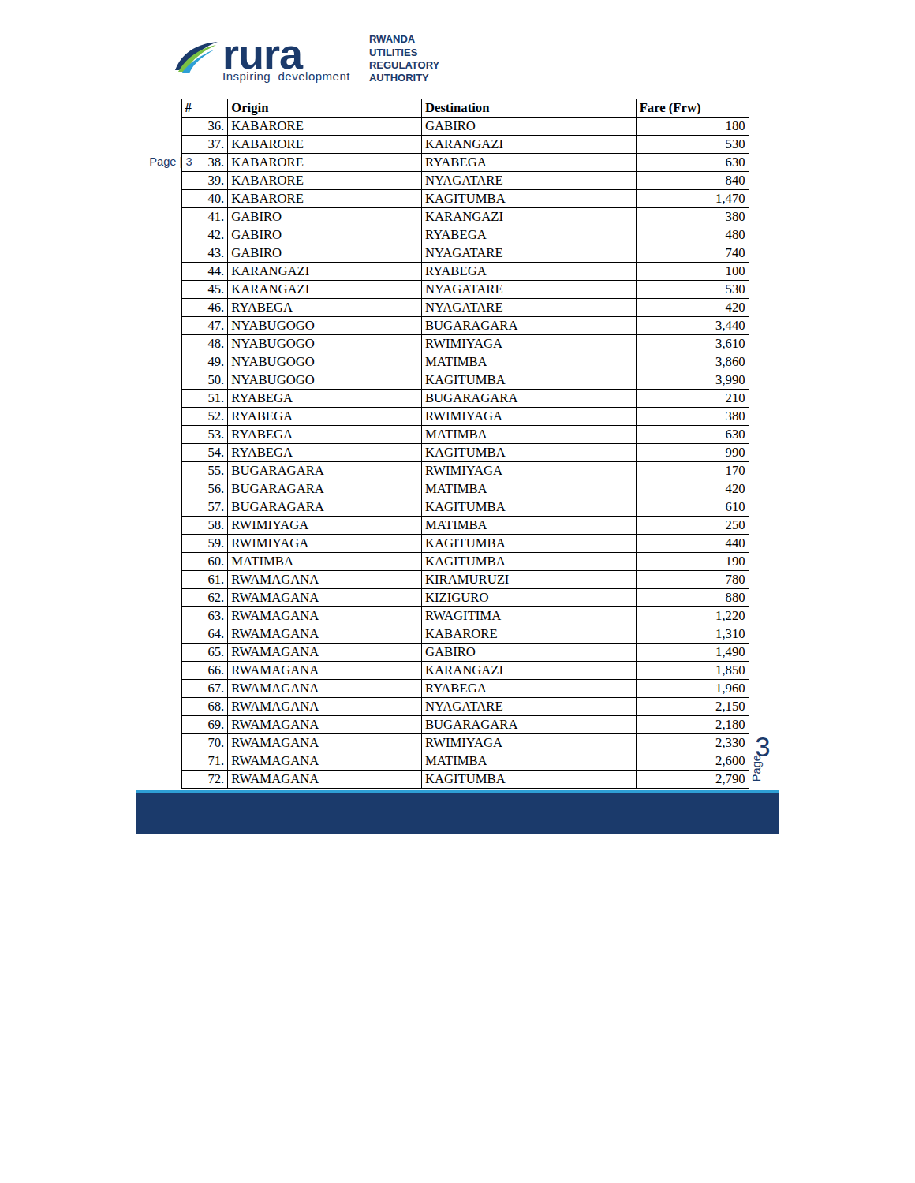rura
Inspiring development
RWANDA
UTILITIES
REGULATORY
AUTHORITY
Page | 3
| # | Origin | Destination | Fare (Frw) |
| --- | --- | --- | --- |
| 36. | KABARORE | GABIRO | 180 |
| 37. | KABARORE | KARANGAZI | 530 |
| 38. | KABARORE | RYABEGA | 630 |
| 39. | KABARORE | NYAGATARE | 840 |
| 40. | KABARORE | KAGITUMBA | 1,470 |
| 41. | GABIRO | KARANGAZI | 380 |
| 42. | GABIRO | RYABEGA | 480 |
| 43. | GABIRO | NYAGATARE | 740 |
| 44. | KARANGAZI | RYABEGA | 100 |
| 45. | KARANGAZI | NYAGATARE | 530 |
| 46. | RYABEGA | NYAGATARE | 420 |
| 47. | NYABUGOGO | BUGARAGARA | 3,440 |
| 48. | NYABUGOGO | RWIMIYAGA | 3,610 |
| 49. | NYABUGOGO | MATIMBA | 3,860 |
| 50. | NYABUGOGO | KAGITUMBA | 3,990 |
| 51. | RYABEGA | BUGARAGARA | 210 |
| 52. | RYABEGA | RWIMIYAGA | 380 |
| 53. | RYABEGA | MATIMBA | 630 |
| 54. | RYABEGA | KAGITUMBA | 990 |
| 55. | BUGARAGARA | RWIMIYAGA | 170 |
| 56. | BUGARAGARA | MATIMBA | 420 |
| 57. | BUGARAGARA | KAGITUMBA | 610 |
| 58. | RWIMIYAGA | MATIMBA | 250 |
| 59. | RWIMIYAGA | KAGITUMBA | 440 |
| 60. | MATIMBA | KAGITUMBA | 190 |
| 61. | RWAMAGANA | KIRAMURUZI | 780 |
| 62. | RWAMAGANA | KIZIGURO | 880 |
| 63. | RWAMAGANA | RWAGITIMA | 1,220 |
| 64. | RWAMAGANA | KABARORE | 1,310 |
| 65. | RWAMAGANA | GABIRO | 1,490 |
| 66. | RWAMAGANA | KARANGAZI | 1,850 |
| 67. | RWAMAGANA | RYABEGA | 1,960 |
| 68. | RWAMAGANA | NYAGATARE | 2,150 |
| 69. | RWAMAGANA | BUGARAGARA | 2,180 |
| 70. | RWAMAGANA | RWIMIYAGA | 2,330 |
| 71. | RWAMAGANA | MATIMBA | 2,600 |
| 72. | RWAMAGANA | KAGITUMBA | 2,790 |
Page
3